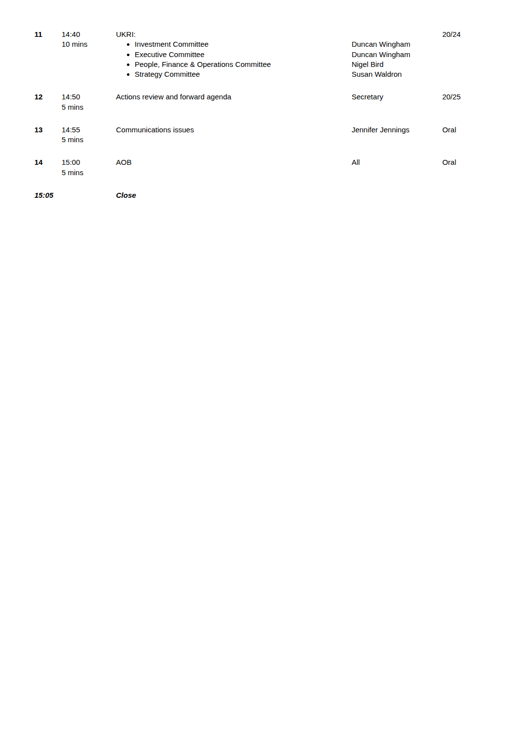| 11 | 14:40 10 mins | UKRI: Investment Committee Executive Committee People, Finance & Operations Committee Strategy Committee | Duncan Wingham Duncan Wingham Nigel Bird Susan Waldron | 20/24 |
| 12 | 14:50 5 mins | Actions review and forward agenda | Secretary | 20/25 |
| 13 | 14:55 5 mins | Communications issues | Jennifer Jennings | Oral |
| 14 | 15:00 5 mins | AOB | All | Oral |
| 15:05 | | Close | | |